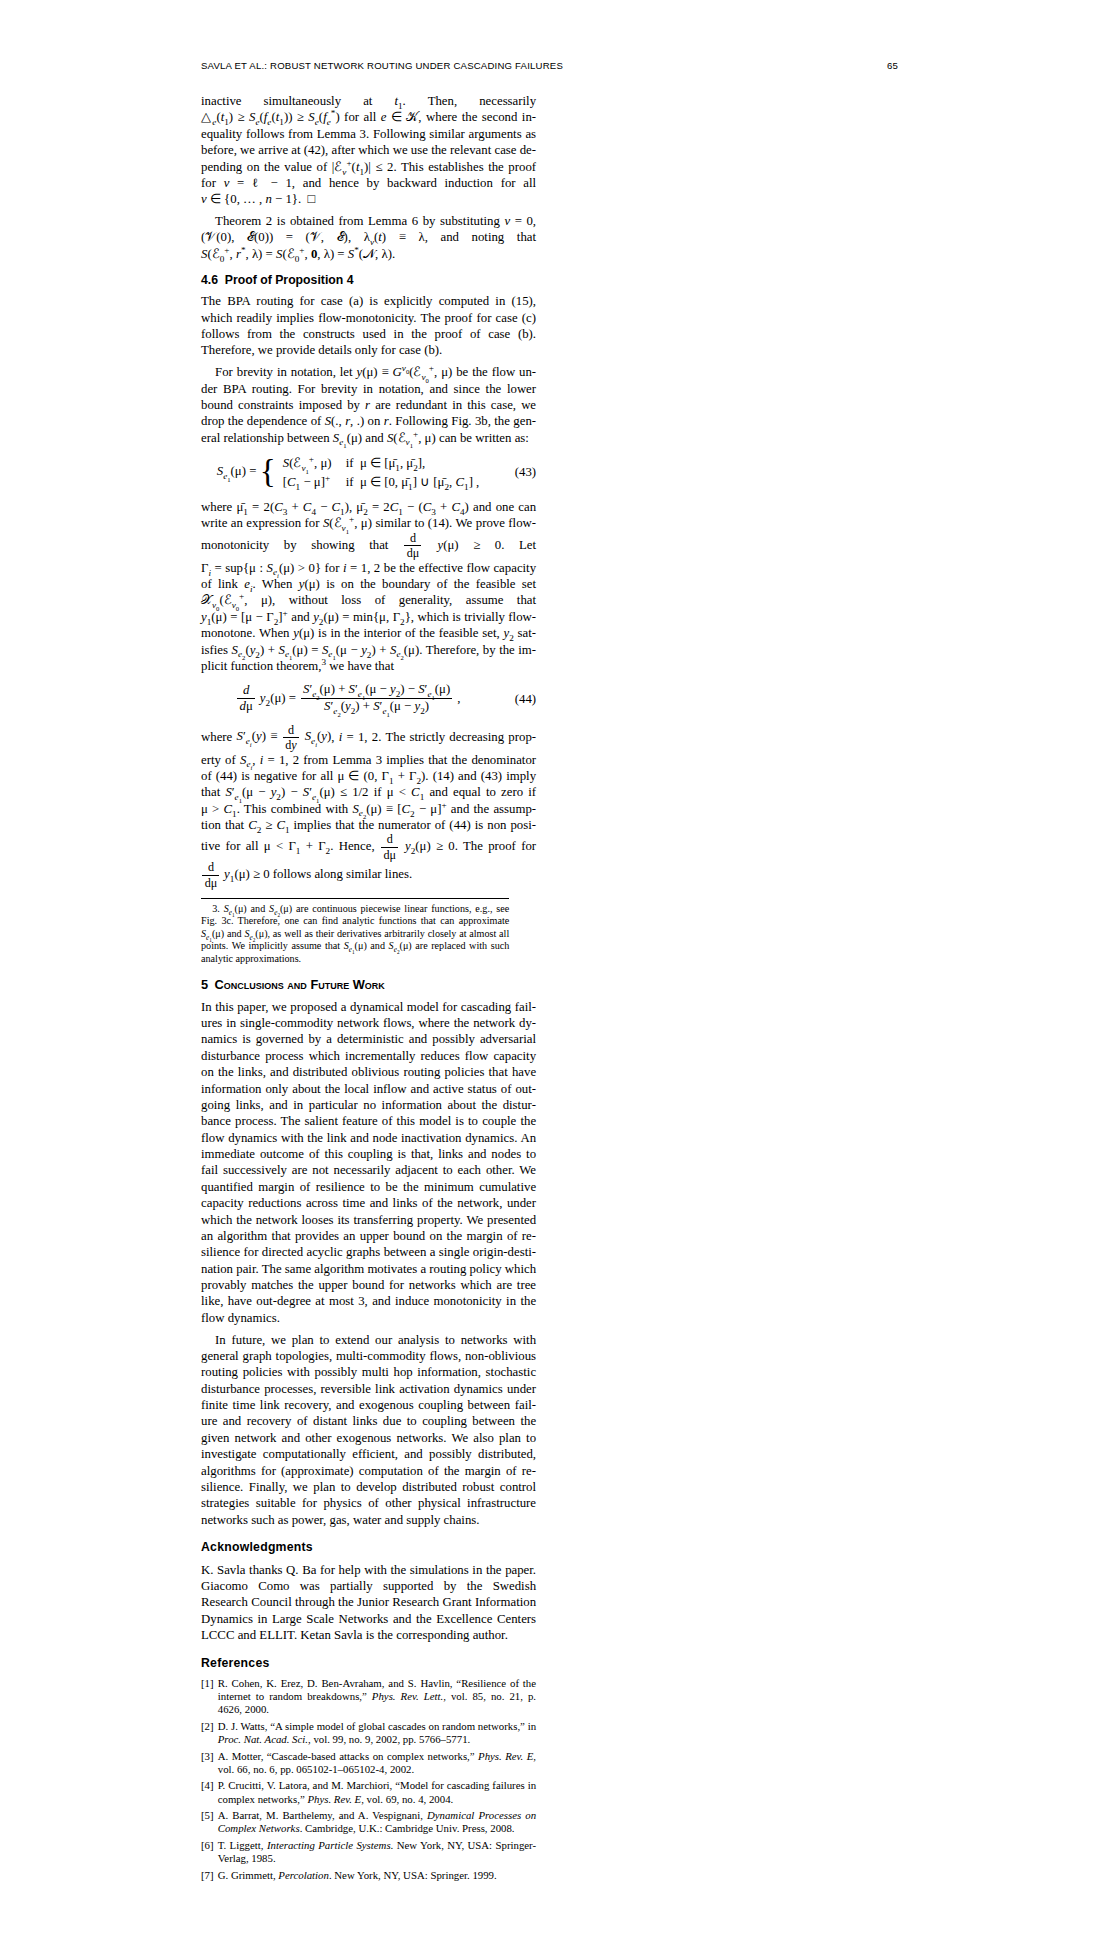Savla et al.: Robust Network Routing Under Cascading Failures
65
inactive simultaneously at t1. Then, necessarily △e(t1) ≥ Se(fe(t1)) ≥ Se(fe*) for all e ∈ 𝒦, where the second inequality follows from Lemma 3. Following similar arguments as before, we arrive at (42), after which we use the relevant case depending on the value of |ℰv+(t1)| ≤ 2. This establishes the proof for v = ℓ − 1, and hence by backward induction for all v ∈ {0, … , n − 1}. □
Theorem 2 is obtained from Lemma 6 by substituting v = 0, (𝒱(0), ℰ(0)) = (𝒱, ℰ), λv(t) ≡ λ, and noting that S(ℰ0+, r*, λ) = S(ℰ0+, 0, λ) = S*(𝒩, λ).
4.6 Proof of Proposition 4
The BPA routing for case (a) is explicitly computed in (15), which readily implies flow-monotonicity. The proof for case (c) follows from the constructs used in the proof of case (b). Therefore, we provide details only for case (b).
For brevity in notation, let y(μ) ≡ Gv0(ℰv0+, μ) be the flow under BPA routing. For brevity in notation, and since the lower bound constraints imposed by r are redundant in this case, we drop the dependence of S(., r, .) on r. Following Fig. 3b, the general relationship between Se1(μ) and S(ℰv1+, μ) can be written as:
Se1(μ) = { S(ℰv1+, μ) if μ ∈ [μ̄1, μ̄2], [C1 − μ]+if μ ∈ [0, μ̄1] ∪ [μ̄2, C1] ,
(43)
where μ̄1 = 2(C3 + C4 − C1), μ̄2 = 2C1 − (C3 + C4) and one can write an expression for S(ℰv1+, μ) similar to (14). We prove flow-monotonicity by showing that ddμ y(μ) ≥ 0. Let Γi = sup{μ : Sei(μ) > 0} for i = 1, 2 be the effective flow capacity of link ei. When y(μ) is on the boundary of the feasible set 𝒳v0(ℰv0+, μ), without loss of generality, assume that y1(μ) = [μ − Γ2]+ and y2(μ) = min{μ, Γ2}, which is trivially flow-monotone. When y(μ) is in the interior of the feasible set, y2 satisfies Se2(y2) + Se1(μ) = Se1(μ − y2) + Se2(μ). Therefore, by the implicit function theorem,3 we have that
ddμ y2(μ) = S′e2(μ) + S′e1(μ − y2) − S′e1(μ) S′e2(y2) + S′e1(μ − y2) ,
(44)
where S′ei(y) ≡ ddy Sei(y), i = 1, 2. The strictly decreasing property of Sei, i = 1, 2 from Lemma 3 implies that the denominator of (44) is negative for all μ ∈ (0, Γ1 + Γ2). (14) and (43) imply that S′e1(μ − y2) − S′e1(μ) ≤ 1/2 if μ < C1 and equal to zero if μ > C1. This combined with Se2(μ) ≡ [C2 − μ]+ and the assumption that C2 ≥ C1 implies that the numerator of (44) is non positive for all μ < Γ1 + Γ2. Hence, ddμ y2(μ) ≥ 0. The proof for ddμ y1(μ) ≥ 0 follows along similar lines.
3. Se1(μ) and Se2(μ) are continuous piecewise linear functions, e.g., see Fig. 3c. Therefore, one can find analytic functions that can approximate Se1(μ) and Se2(μ), as well as their derivatives arbitrarily closely at almost all points. We implicitly assume that Se1(μ) and Se2(μ) are replaced with such analytic approximations.
5 Conclusions and Future Work
In this paper, we proposed a dynamical model for cascading failures in single-commodity network flows, where the network dynamics is governed by a deterministic and possibly adversarial disturbance process which incrementally reduces flow capacity on the links, and distributed oblivious routing policies that have information only about the local inflow and active status of outgoing links, and in particular no information about the disturbance process. The salient feature of this model is to couple the flow dynamics with the link and node inactivation dynamics. An immediate outcome of this coupling is that, links and nodes to fail successively are not necessarily adjacent to each other. We quantified margin of resilience to be the minimum cumulative capacity reductions across time and links of the network, under which the network looses its transferring property. We presented an algorithm that provides an upper bound on the margin of resilience for directed acyclic graphs between a single origin-destination pair. The same algorithm motivates a routing policy which provably matches the upper bound for networks which are tree like, have out-degree at most 3, and induce monotonicity in the flow dynamics.
In future, we plan to extend our analysis to networks with general graph topologies, multi-commodity flows, non-oblivious routing policies with possibly multi hop information, stochastic disturbance processes, reversible link activation dynamics under finite time link recovery, and exogenous coupling between failure and recovery of distant links due to coupling between the given network and other exogenous networks. We also plan to investigate computationally efficient, and possibly distributed, algorithms for (approximate) computation of the margin of resilience. Finally, we plan to develop distributed robust control strategies suitable for physics of other physical infrastructure networks such as power, gas, water and supply chains.
Acknowledgments
K. Savla thanks Q. Ba for help with the simulations in the paper. Giacomo Como was partially supported by the Swedish Research Council through the Junior Research Grant Information Dynamics in Large Scale Networks and the Excellence Centers LCCC and ELLIT. Ketan Savla is the corresponding author.
References
[1] R. Cohen, K. Erez, D. Ben-Avraham, and S. Havlin, “Resilience of the internet to random breakdowns,” Phys. Rev. Lett., vol. 85, no. 21, p. 4626, 2000.
[2] D. J. Watts, “A simple model of global cascades on random networks,” in Proc. Nat. Acad. Sci., vol. 99, no. 9, 2002, pp. 5766–5771.
[3] A. Motter, “Cascade-based attacks on complex networks,” Phys. Rev. E, vol. 66, no. 6, pp. 065102-1–065102-4, 2002.
[4] P. Crucitti, V. Latora, and M. Marchiori, “Model for cascading failures in complex networks,” Phys. Rev. E, vol. 69, no. 4, 2004.
[5] A. Barrat, M. Barthelemy, and A. Vespignani, Dynamical Processes on Complex Networks. Cambridge, U.K.: Cambridge Univ. Press, 2008.
[6] T. Liggett, Interacting Particle Systems. New York, NY, USA: Springer-Verlag, 1985.
[7] G. Grimmett, Percolation. New York, NY, USA: Springer. 1999.